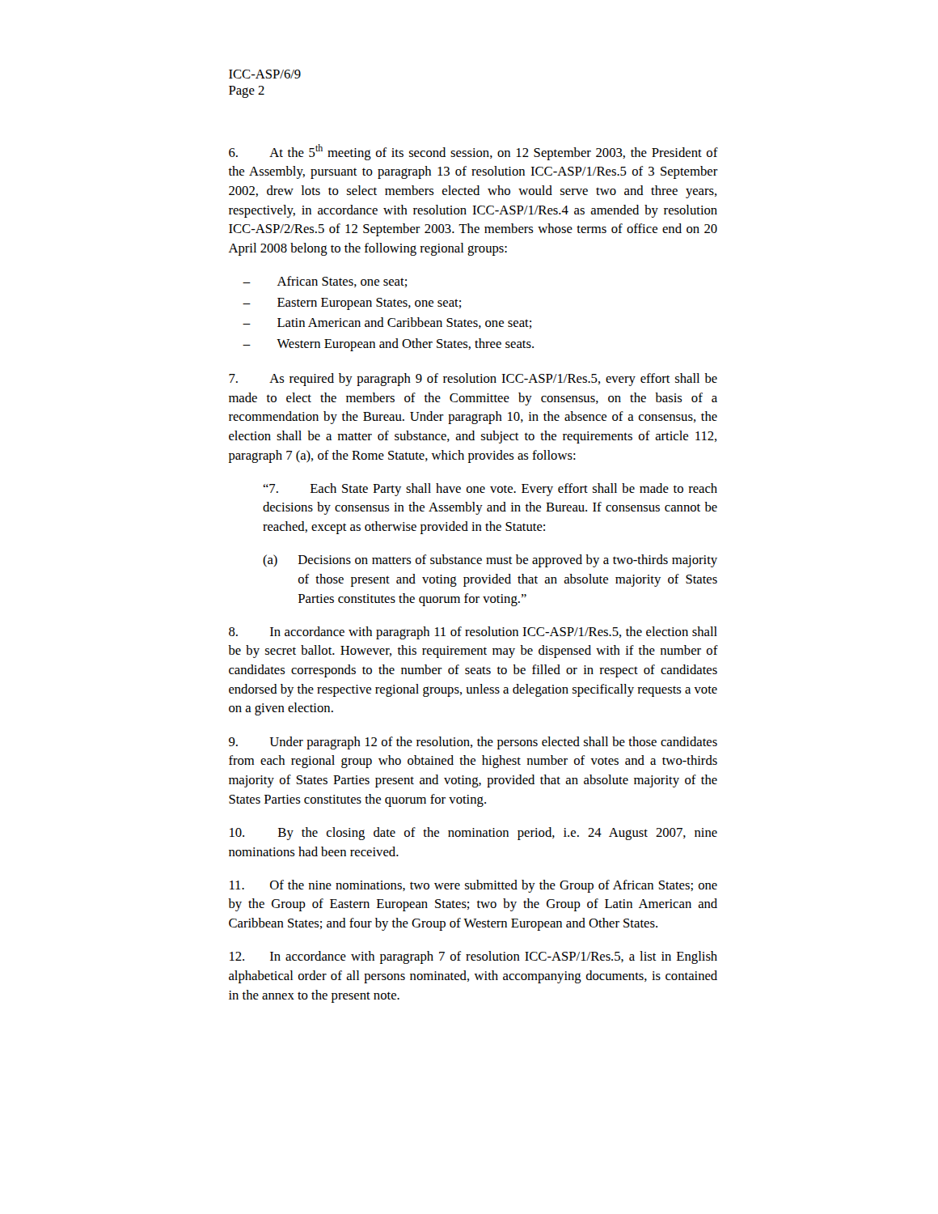ICC-ASP/6/9
Page 2
6. At the 5th meeting of its second session, on 12 September 2003, the President of the Assembly, pursuant to paragraph 13 of resolution ICC-ASP/1/Res.5 of 3 September 2002, drew lots to select members elected who would serve two and three years, respectively, in accordance with resolution ICC-ASP/1/Res.4 as amended by resolution ICC-ASP/2/Res.5 of 12 September 2003. The members whose terms of office end on 20 April 2008 belong to the following regional groups:
–African States, one seat;
–Eastern European States, one seat;
–Latin American and Caribbean States, one seat;
–Western European and Other States, three seats.
7. As required by paragraph 9 of resolution ICC-ASP/1/Res.5, every effort shall be made to elect the members of the Committee by consensus, on the basis of a recommendation by the Bureau. Under paragraph 10, in the absence of a consensus, the election shall be a matter of substance, and subject to the requirements of article 112, paragraph 7 (a), of the Rome Statute, which provides as follows:
“7. Each State Party shall have one vote. Every effort shall be made to reach decisions by consensus in the Assembly and in the Bureau. If consensus cannot be reached, except as otherwise provided in the Statute:
(a) Decisions on matters of substance must be approved by a two-thirds majority of those present and voting provided that an absolute majority of States Parties constitutes the quorum for voting.”
8. In accordance with paragraph 11 of resolution ICC-ASP/1/Res.5, the election shall be by secret ballot. However, this requirement may be dispensed with if the number of candidates corresponds to the number of seats to be filled or in respect of candidates endorsed by the respective regional groups, unless a delegation specifically requests a vote on a given election.
9. Under paragraph 12 of the resolution, the persons elected shall be those candidates from each regional group who obtained the highest number of votes and a two-thirds majority of States Parties present and voting, provided that an absolute majority of the States Parties constitutes the quorum for voting.
10. By the closing date of the nomination period, i.e. 24 August 2007, nine nominations had been received.
11. Of the nine nominations, two were submitted by the Group of African States; one by the Group of Eastern European States; two by the Group of Latin American and Caribbean States; and four by the Group of Western European and Other States.
12. In accordance with paragraph 7 of resolution ICC-ASP/1/Res.5, a list in English alphabetical order of all persons nominated, with accompanying documents, is contained in the annex to the present note.